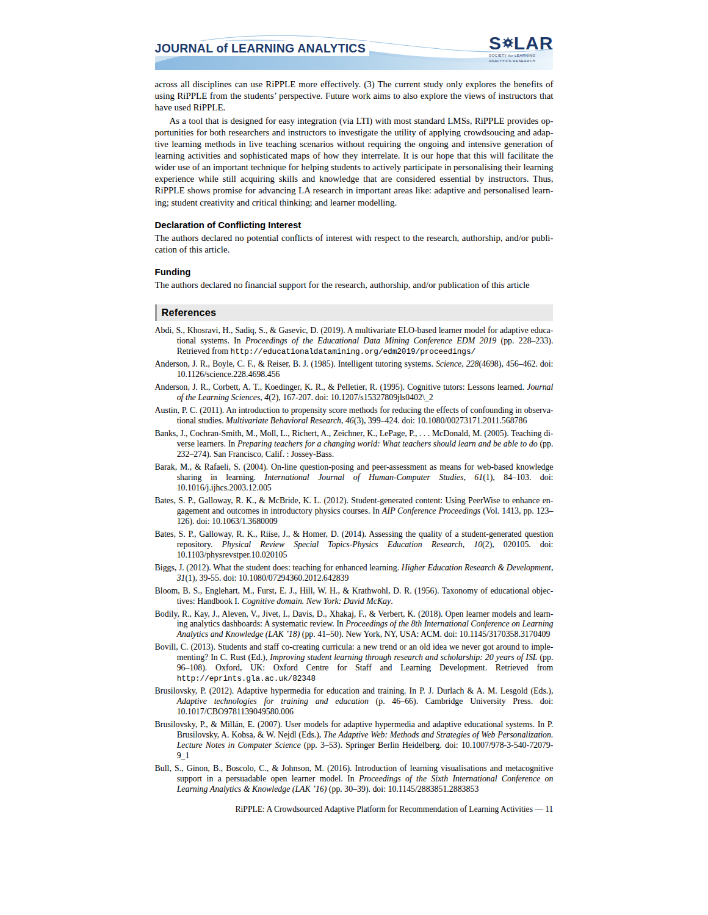JOURNAL of LEARNING ANALYTICS
S LAR
Society for Learning
Analytics Research
across all disciplines can use RiPPLE more effectively. (3) The current study only explores the benefits of using RiPPLE from the students’ perspective. Future work aims to also explore the views of instructors that have used RiPPLE.
As a tool that is designed for easy integration (via LTI) with most standard LMSs, RiPPLE provides opportunities for both researchers and instructors to investigate the utility of applying crowdsoucing and adaptive learning methods in live teaching scenarios without requiring the ongoing and intensive generation of learning activities and sophisticated maps of how they interrelate. It is our hope that this will facilitate the wider use of an important technique for helping students to actively participate in personalising their learning experience while still acquiring skills and knowledge that are considered essential by instructors. Thus, RiPPLE shows promise for advancing LA research in important areas like: adaptive and personalised learning; student creativity and critical thinking; and learner modelling.
Declaration of Conflicting Interest
The authors declared no potential conflicts of interest with respect to the research, authorship, and/or publication of this article.
Funding
The authors declared no financial support for the research, authorship, and/or publication of this article
References
Abdi, S., Khosravi, H., Sadiq, S., & Gasevic, D. (2019). A multivariate ELO-based learner model for adaptive educational systems. In Proceedings of the Educational Data Mining Conference EDM 2019 (pp. 228–233). Retrieved from http://educationaldatamining.org/edm2019/proceedings/
Anderson, J. R., Boyle, C. F., & Reiser, B. J. (1985). Intelligent tutoring systems. Science, 228(4698), 456–462. doi: 10.1126/science.228.4698.456
Anderson, J. R., Corbett, A. T., Koedinger, K. R., & Pelletier, R. (1995). Cognitive tutors: Lessons learned. Journal of the Learning Sciences, 4(2), 167-207. doi: 10.1207/s15327809jls0402\_2
Austin, P. C. (2011). An introduction to propensity score methods for reducing the effects of confounding in observational studies. Multivariate Behavioral Research, 46(3), 399–424. doi: 10.1080/00273171.2011.568786
Banks, J., Cochran-Smith, M., Moll, L., Richert, A., Zeichner, K., LePage, P., . . . McDonald, M. (2005). Teaching diverse learners. In Preparing teachers for a changing world: What teachers should learn and be able to do (pp. 232–274). San Francisco, Calif. : Jossey-Bass.
Barak, M., & Rafaeli, S. (2004). On-line question-posing and peer-assessment as means for web-based knowledge sharing in learning. International Journal of Human-Computer Studies, 61(1), 84–103. doi: 10.1016/j.ijhcs.2003.12.005
Bates, S. P., Galloway, R. K., & McBride, K. L. (2012). Student-generated content: Using PeerWise to enhance engagement and outcomes in introductory physics courses. In AIP Conference Proceedings (Vol. 1413, pp. 123–126). doi: 10.1063/1.3680009
Bates, S. P., Galloway, R. K., Riise, J., & Homer, D. (2014). Assessing the quality of a student-generated question repository. Physical Review Special Topics-Physics Education Research, 10(2), 020105. doi: 10.1103/physrevstper.10.020105
Biggs, J. (2012). What the student does: teaching for enhanced learning. Higher Education Research & Development, 31(1), 39-55. doi: 10.1080/07294360.2012.642839
Bloom, B. S., Englehart, M., Furst, E. J., Hill, W. H., & Krathwohl, D. R. (1956). Taxonomy of educational objectives: Handbook I. Cognitive domain. New York: David McKay.
Bodily, R., Kay, J., Aleven, V., Jivet, I., Davis, D., Xhakaj, F., & Verbert, K. (2018). Open learner models and learning analytics dashboards: A systematic review. In Proceedings of the 8th International Conference on Learning Analytics and Knowledge (LAK ’18) (pp. 41–50). New York, NY, USA: ACM. doi: 10.1145/3170358.3170409
Bovill, C. (2013). Students and staff co-creating curricula: a new trend or an old idea we never got around to implementing? In C. Rust (Ed.), Improving student learning through research and scholarship: 20 years of ISL (pp. 96–108). Oxford, UK: Oxford Centre for Staff and Learning Development. Retrieved from http://eprints.gla.ac.uk/82348
Brusilovsky, P. (2012). Adaptive hypermedia for education and training. In P. J. Durlach & A. M. Lesgold (Eds.), Adaptive technologies for training and education (p. 46–66). Cambridge University Press. doi: 10.1017/CBO9781139049580.006
Brusilovsky, P., & Millán, E. (2007). User models for adaptive hypermedia and adaptive educational systems. In P. Brusilovsky, A. Kobsa, & W. Nejdl (Eds.), The Adaptive Web: Methods and Strategies of Web Personalization. Lecture Notes in Computer Science (pp. 3–53). Springer Berlin Heidelberg. doi: 10.1007/978-3-540-72079-9_1
Bull, S., Ginon, B., Boscolo, C., & Johnson, M. (2016). Introduction of learning visualisations and metacognitive support in a persuadable open learner model. In Proceedings of the Sixth International Conference on Learning Analytics & Knowledge (LAK ’16) (pp. 30–39). doi: 10.1145/2883851.2883853
RiPPLE: A Crowdsourced Adaptive Platform for Recommendation of Learning Activities — 11